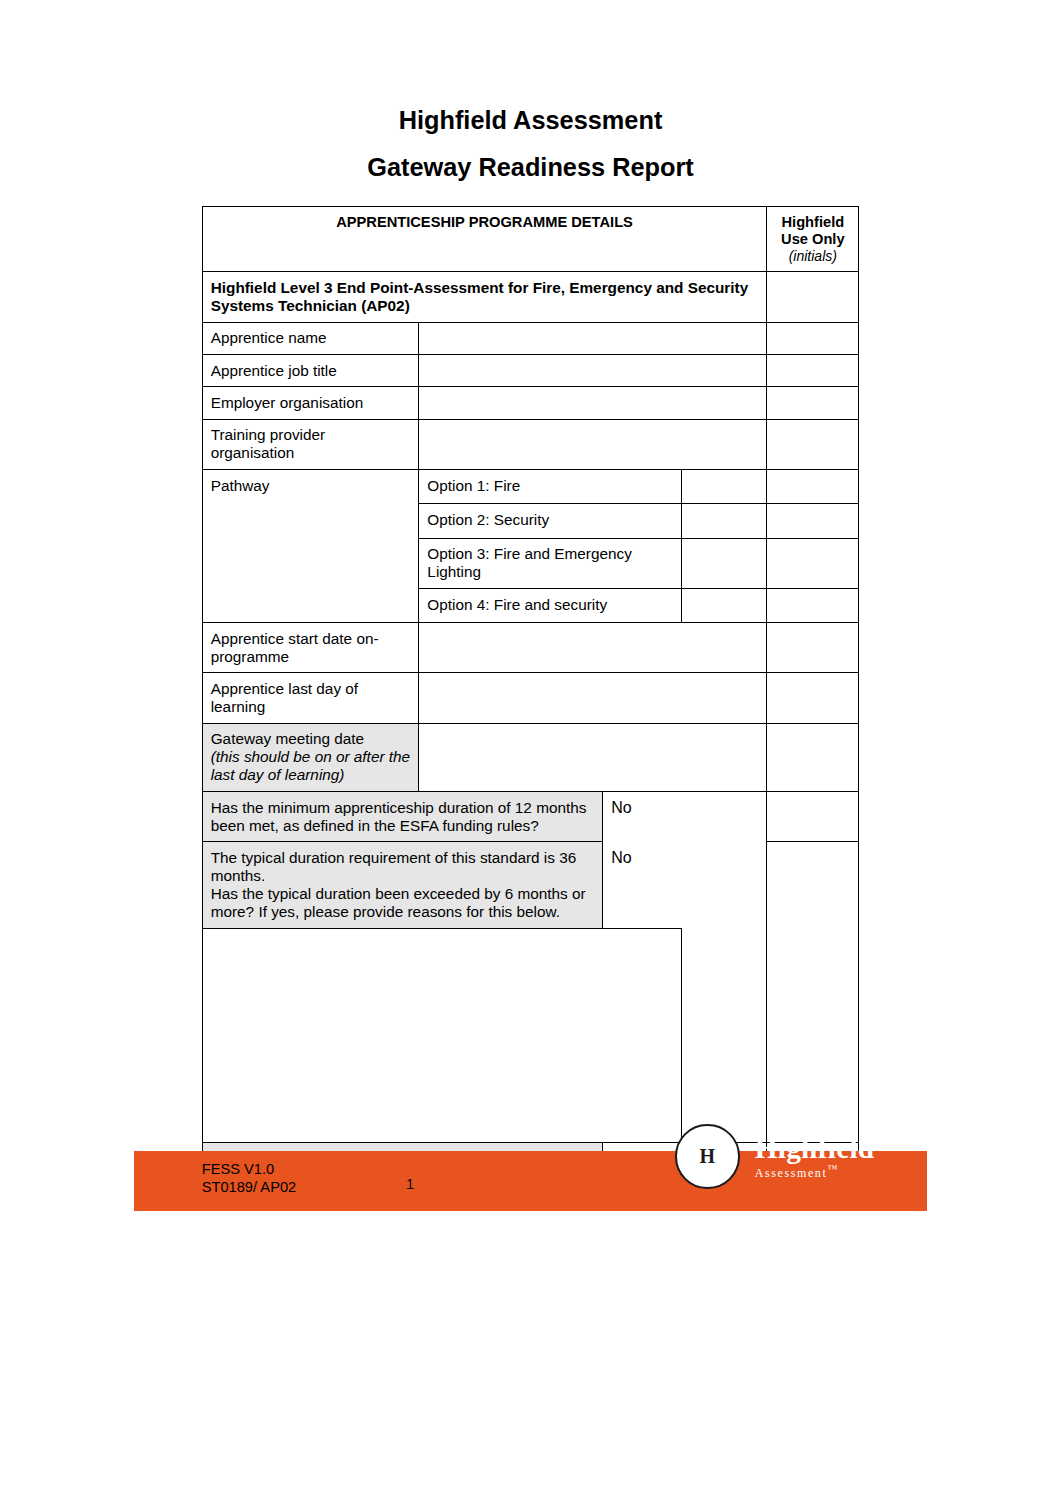Highfield Assessment
Gateway Readiness Report
| APPRENTICESHIP PROGRAMME DETAILS | Highfield Use Only (initials) |
| Highfield Level 3 End Point-Assessment for Fire, Emergency and Security Systems Technician (AP02) | |
| Apprentice name | | |
| Apprentice job title | | |
| Employer organisation | | |
| Training provider organisation | | |
| Pathway | Option 1: Fire | | |
| Option 2: Security | | |
| Option 3: Fire and Emergency Lighting | | |
| Option 4: Fire and security | | |
| Apprentice start date on-programme | | |
| Apprentice last day of learning | | |
| Gateway meeting date (this should be on or after the last day of learning) | | |
| Has the minimum apprenticeship duration of 12 months been met, as defined in the ESFA funding rules? | No | |
| The typical duration requirement of this standard is 36 months. Has the typical duration been exceeded by 6 months or more? If yes, please provide reasons for this below. | No | |
| Has the apprentice taken any part of the end-point assessment for this standard with any other end-point assessment organisation? | No | |
FESS V1.0
ST0189/ AP02
1
H
Highfield
Assessment™